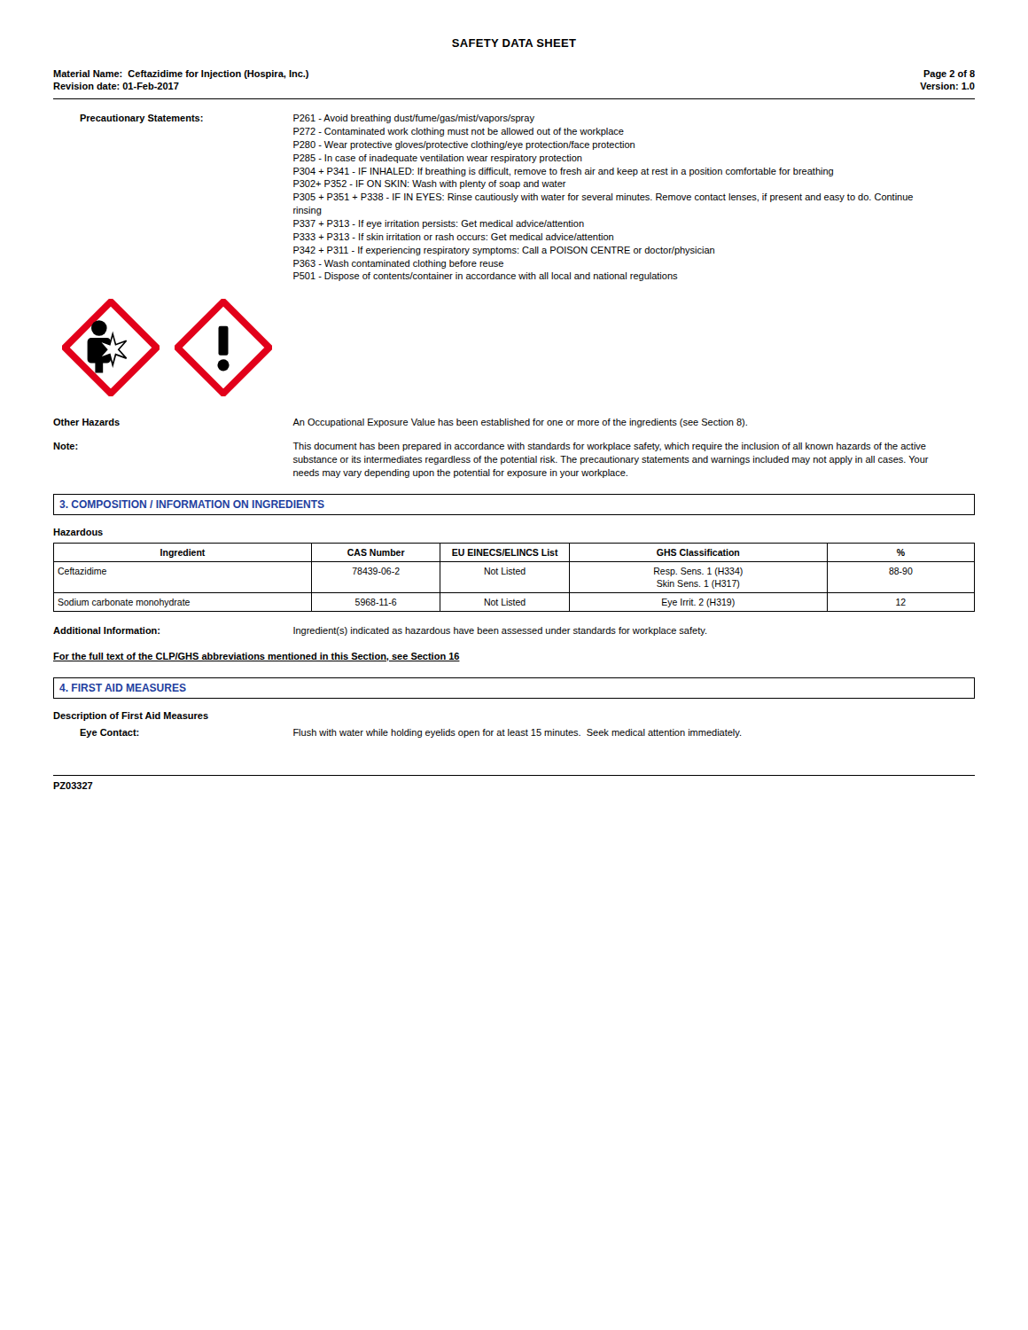SAFETY DATA SHEET
Material Name: Ceftazidime for Injection (Hospira, Inc.)
Revision date: 01-Feb-2017
Page 2 of 8
Version: 1.0
Precautionary Statements:
P261 - Avoid breathing dust/fume/gas/mist/vapors/spray
P272 - Contaminated work clothing must not be allowed out of the workplace
P280 - Wear protective gloves/protective clothing/eye protection/face protection
P285 - In case of inadequate ventilation wear respiratory protection
P304 + P341 - IF INHALED: If breathing is difficult, remove to fresh air and keep at rest in a position comfortable for breathing
P302+ P352 - IF ON SKIN: Wash with plenty of soap and water
P305 + P351 + P338 - IF IN EYES: Rinse cautiously with water for several minutes. Remove contact lenses, if present and easy to do. Continue rinsing
P337 + P313 - If eye irritation persists: Get medical advice/attention
P333 + P313 - If skin irritation or rash occurs: Get medical advice/attention
P342 + P311 - If experiencing respiratory symptoms: Call a POISON CENTRE or doctor/physician
P363 - Wash contaminated clothing before reuse
P501 - Dispose of contents/container in accordance with all local and national regulations
Other Hazards
An Occupational Exposure Value has been established for one or more of the ingredients (see Section 8).
Note:
This document has been prepared in accordance with standards for workplace safety, which require the inclusion of all known hazards of the active substance or its intermediates regardless of the potential risk. The precautionary statements and warnings included may not apply in all cases. Your needs may vary depending upon the potential for exposure in your workplace.
3. COMPOSITION / INFORMATION ON INGREDIENTS
Hazardous
| Ingredient | CAS Number | EU EINECS/ELINCS List | GHS Classification | % |
| --- | --- | --- | --- | --- |
| Ceftazidime | 78439-06-2 | Not Listed | Resp. Sens. 1 (H334) Skin Sens. 1 (H317) | 88-90 |
| Sodium carbonate monohydrate | 5968-11-6 | Not Listed | Eye Irrit. 2 (H319) | 12 |
Additional Information:
Ingredient(s) indicated as hazardous have been assessed under standards for workplace safety.
For the full text of the CLP/GHS abbreviations mentioned in this Section, see Section 16
4. FIRST AID MEASURES
Description of First Aid Measures
Eye Contact:
Flush with water while holding eyelids open for at least 15 minutes. Seek medical attention immediately.
PZ03327